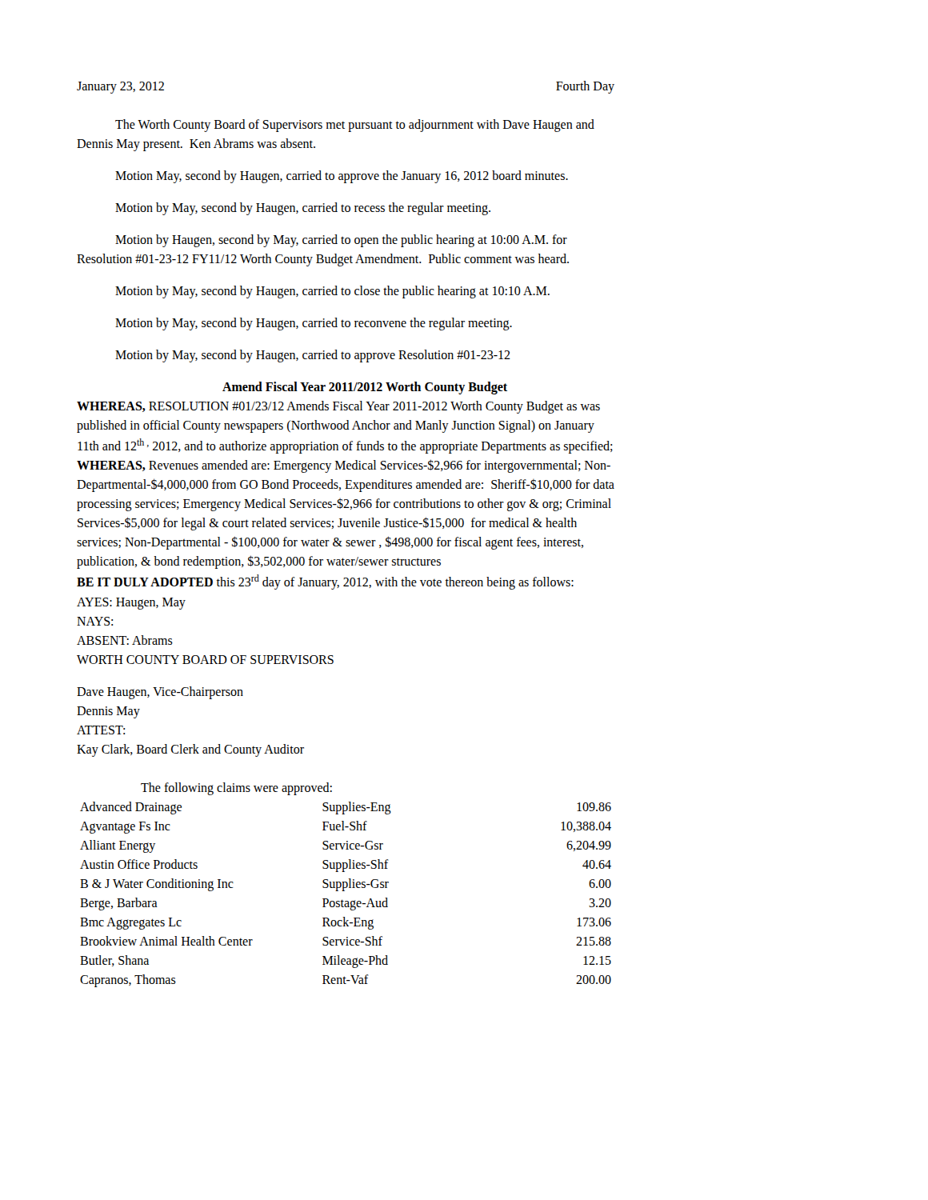January 23, 2012 Fourth Day
The Worth County Board of Supervisors met pursuant to adjournment with Dave Haugen and Dennis May present. Ken Abrams was absent.
Motion May, second by Haugen, carried to approve the January 16, 2012 board minutes.
Motion by May, second by Haugen, carried to recess the regular meeting.
Motion by Haugen, second by May, carried to open the public hearing at 10:00 A.M. for Resolution #01-23-12 FY11/12 Worth County Budget Amendment. Public comment was heard.
Motion by May, second by Haugen, carried to close the public hearing at 10:10 A.M.
Motion by May, second by Haugen, carried to reconvene the regular meeting.
Motion by May, second by Haugen, carried to approve Resolution #01-23-12
Amend Fiscal Year 2011/2012 Worth County Budget
WHEREAS, RESOLUTION #01/23/12 Amends Fiscal Year 2011-2012 Worth County Budget as was published in official County newspapers (Northwood Anchor and Manly Junction Signal) on January 11th and 12th , 2012, and to authorize appropriation of funds to the appropriate Departments as specified;
WHEREAS, Revenues amended are: Emergency Medical Services-$2,966 for intergovernmental; Non-Departmental-$4,000,000 from GO Bond Proceeds, Expenditures amended are: Sheriff-$10,000 for data processing services; Emergency Medical Services-$2,966 for contributions to other gov & org; Criminal Services-$5,000 for legal & court related services; Juvenile Justice-$15,000 for medical & health services; Non-Departmental - $100,000 for water & sewer , $498,000 for fiscal agent fees, interest, publication, & bond redemption, $3,502,000 for water/sewer structures
BE IT DULY ADOPTED this 23rd day of January, 2012, with the vote thereon being as follows:
AYES: Haugen, May
NAYS:
ABSENT: Abrams
WORTH COUNTY BOARD OF SUPERVISORS
Dave Haugen, Vice-Chairperson
Dennis May
ATTEST:
Kay Clark, Board Clerk and County Auditor
The following claims were approved:
| Advanced Drainage | Supplies-Eng | 109.86 |
| Agvantage Fs Inc | Fuel-Shf | 10,388.04 |
| Alliant Energy | Service-Gsr | 6,204.99 |
| Austin Office Products | Supplies-Shf | 40.64 |
| B & J Water Conditioning Inc | Supplies-Gsr | 6.00 |
| Berge, Barbara | Postage-Aud | 3.20 |
| Bmc Aggregates Lc | Rock-Eng | 173.06 |
| Brookview Animal Health Center | Service-Shf | 215.88 |
| Butler, Shana | Mileage-Phd | 12.15 |
| Capranos, Thomas | Rent-Vaf | 200.00 |